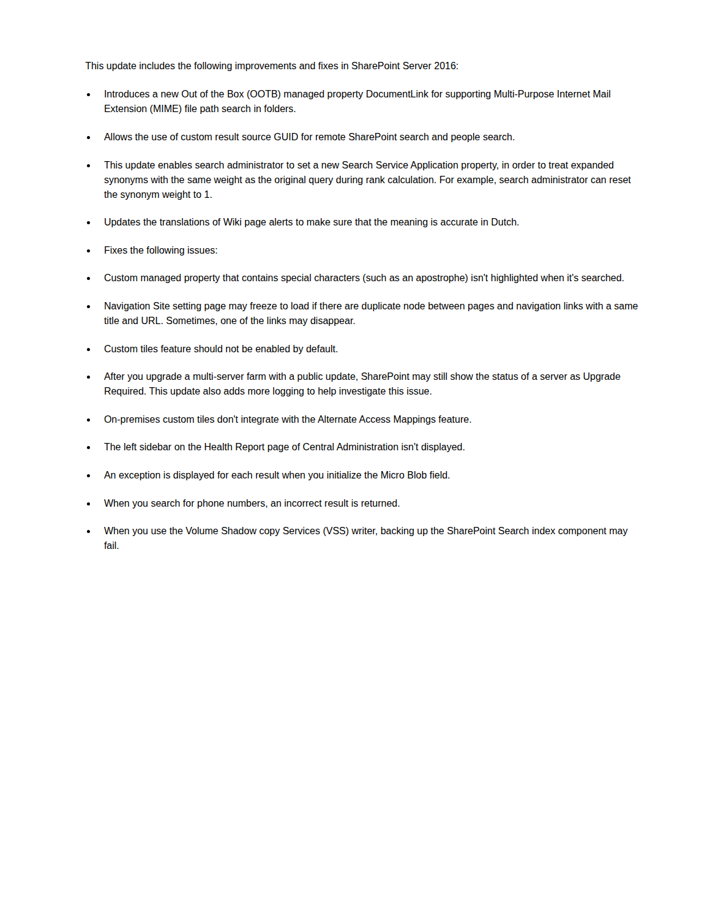This update includes the following improvements and fixes in SharePoint Server 2016:
Introduces a new Out of the Box (OOTB) managed property DocumentLink for supporting Multi-Purpose Internet Mail Extension (MIME) file path search in folders.
Allows the use of custom result source GUID for remote SharePoint search and people search.
This update enables search administrator to set a new Search Service Application property, in order to treat expanded synonyms with the same weight as the original query during rank calculation. For example, search administrator can reset the synonym weight to 1.
Updates the translations of Wiki page alerts to make sure that the meaning is accurate in Dutch.
Fixes the following issues:
Custom managed property that contains special characters (such as an apostrophe) isn't highlighted when it's searched.
Navigation Site setting page may freeze to load if there are duplicate node between pages and navigation links with a same title and URL. Sometimes, one of the links may disappear.
Custom tiles feature should not be enabled by default.
After you upgrade a multi-server farm with a public update, SharePoint may still show the status of a server as Upgrade Required. This update also adds more logging to help investigate this issue.
On-premises custom tiles don't integrate with the Alternate Access Mappings feature.
The left sidebar on the Health Report page of Central Administration isn't displayed.
An exception is displayed for each result when you initialize the Micro Blob field.
When you search for phone numbers, an incorrect result is returned.
When you use the Volume Shadow copy Services (VSS) writer, backing up the SharePoint Search index component may fail.